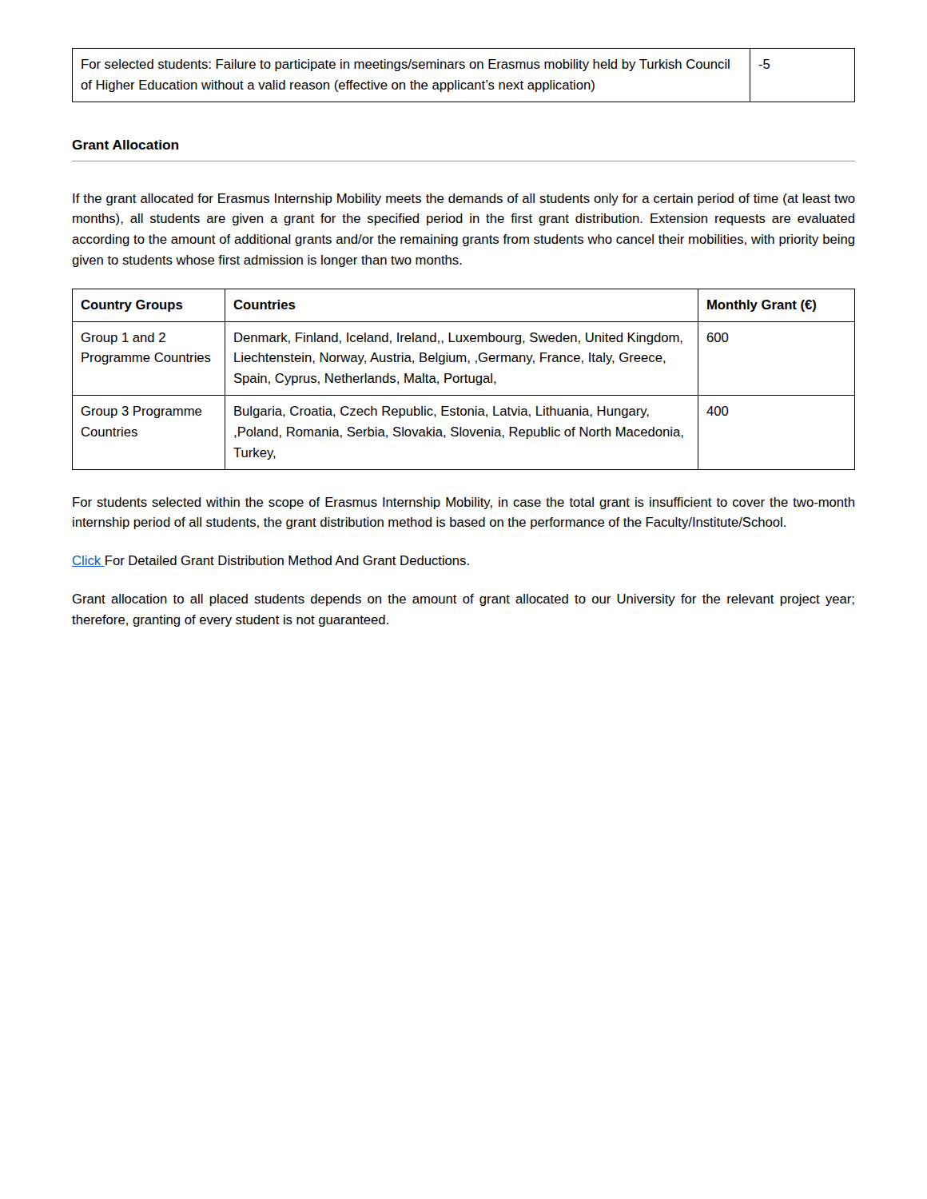| For selected students: Failure to participate in meetings/seminars on Erasmus mobility held by Turkish Council of Higher Education without a valid reason (effective on the applicant’s next application) | -5 |
Grant Allocation
If the grant allocated for Erasmus Internship Mobility meets the demands of all students only for a certain period of time (at least two months), all students are given a grant for the specified period in the first grant distribution. Extension requests are evaluated according to the amount of additional grants and/or the remaining grants from students who cancel their mobilities, with priority being given to students whose first admission is longer than two months.
| Country Groups | Countries | Monthly Grant (€) |
| --- | --- | --- |
| Group 1 and 2 Programme Countries | Denmark, Finland, Iceland, Ireland,, Luxembourg, Sweden, United Kingdom, Liechtenstein, Norway, Austria, Belgium, ,Germany, France, Italy, Greece, Spain, Cyprus, Netherlands, Malta, Portugal, | 600 |
| Group 3 Programme Countries | Bulgaria, Croatia, Czech Republic, Estonia, Latvia, Lithuania, Hungary, ,Poland, Romania, Serbia, Slovakia, Slovenia, Republic of North Macedonia, Turkey, | 400 |
For students selected within the scope of Erasmus Internship Mobility, in case the total grant is insufficient to cover the two-month internship period of all students, the grant distribution method is based on the performance of the Faculty/Institute/School.
Click For Detailed Grant Distribution Method And Grant Deductions.
Grant allocation to all placed students depends on the amount of grant allocated to our University for the relevant project year; therefore, granting of every student is not guaranteed.